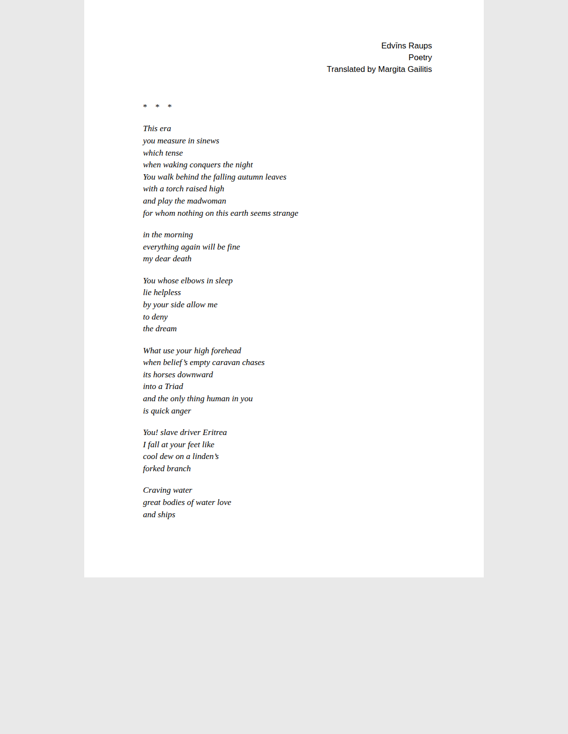Edvīns Raups
Poetry
Translated by Margita Gailitis
* * *
This era
you measure in sinews
which tense
when waking conquers the night
You walk behind the falling autumn leaves
with a torch raised high
and play the madwoman
for whom nothing on this earth seems strange
in the morning
everything again will be fine
my dear death
You whose elbows in sleep
lie helpless
by your side allow me
to deny
the dream
What use your high forehead
when belief’s empty caravan chases
its horses downward
into a Triad
and the only thing human in you
is quick anger
You! slave driver Eritrea
I fall at your feet like
cool dew on a linden’s
forked branch
Craving water
great bodies of water love
and ships